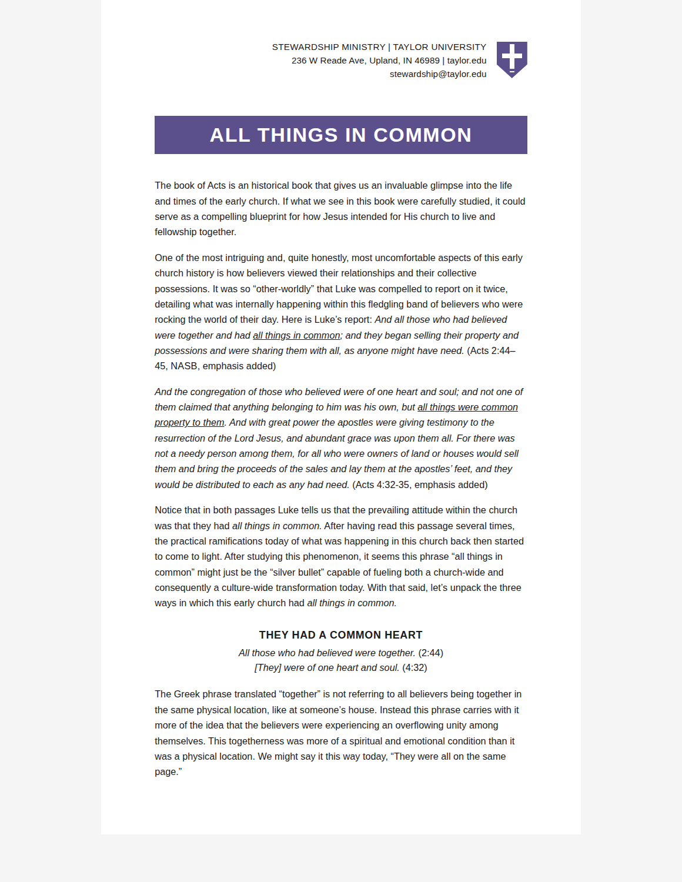STEWARDSHIP MINISTRY | TAYLOR UNIVERSITY
236 W Reade Ave, Upland, IN 46989 | taylor.edu
stewardship@taylor.edu
All Things in Common
The book of Acts is an historical book that gives us an invaluable glimpse into the life and times of the early church. If what we see in this book were carefully studied, it could serve as a compelling blueprint for how Jesus intended for His church to live and fellowship together.
One of the most intriguing and, quite honestly, most uncomfortable aspects of this early church history is how believers viewed their relationships and their collective possessions. It was so “other-worldly” that Luke was compelled to report on it twice, detailing what was internally happening within this fledgling band of believers who were rocking the world of their day. Here is Luke’s report: And all those who had believed were together and had all things in common; and they began selling their property and possessions and were sharing them with all, as anyone might have need. (Acts 2:44–45, NASB, emphasis added)
And the congregation of those who believed were of one heart and soul; and not one of them claimed that anything belonging to him was his own, but all things were common property to them. And with great power the apostles were giving testimony to the resurrection of the Lord Jesus, and abundant grace was upon them all. For there was not a needy person among them, for all who were owners of land or houses would sell them and bring the proceeds of the sales and lay them at the apostles’ feet, and they would be distributed to each as any had need. (Acts 4:32-35, emphasis added)
Notice that in both passages Luke tells us that the prevailing attitude within the church was that they had all things in common. After having read this passage several times, the practical ramifications today of what was happening in this church back then started to come to light. After studying this phenomenon, it seems this phrase “all things in common” might just be the “silver bullet” capable of fueling both a church-wide and consequently a culture-wide transformation today. With that said, let’s unpack the three ways in which this early church had all things in common.
They Had a Common Heart
All those who had believed were together. (2:44)
[They] were of one heart and soul. (4:32)
The Greek phrase translated “together” is not referring to all believers being together in the same physical location, like at someone’s house. Instead this phrase carries with it more of the idea that the believers were experiencing an overflowing unity among themselves. This togetherness was more of a spiritual and emotional condition than it was a physical location. We might say it this way today, “They were all on the same page.”